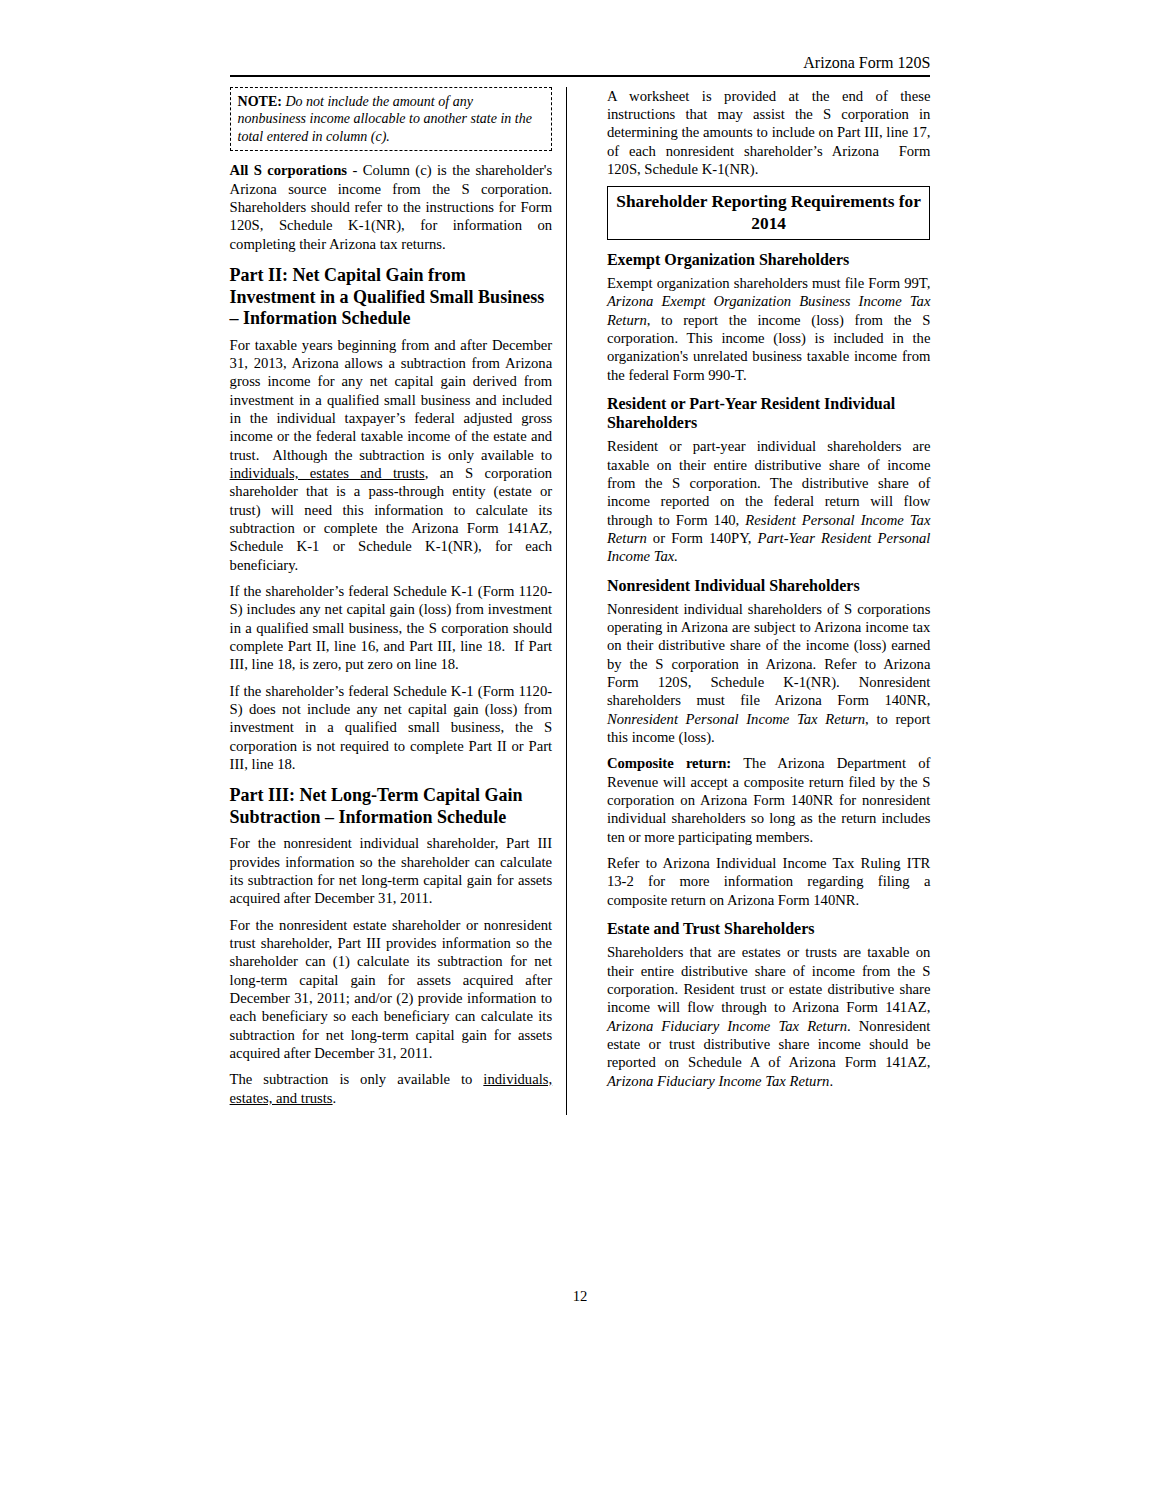Arizona Form 120S
NOTE: Do not include the amount of any nonbusiness income allocable to another state in the total entered in column (c).
All S corporations - Column (c) is the shareholder's Arizona source income from the S corporation. Shareholders should refer to the instructions for Form 120S, Schedule K-1(NR), for information on completing their Arizona tax returns.
Part II: Net Capital Gain from Investment in a Qualified Small Business – Information Schedule
For taxable years beginning from and after December 31, 2013, Arizona allows a subtraction from Arizona gross income for any net capital gain derived from investment in a qualified small business and included in the individual taxpayer’s federal adjusted gross income or the federal taxable income of the estate and trust. Although the subtraction is only available to individuals, estates and trusts, an S corporation shareholder that is a pass-through entity (estate or trust) will need this information to calculate its subtraction or complete the Arizona Form 141AZ, Schedule K-1 or Schedule K-1(NR), for each beneficiary.
If the shareholder’s federal Schedule K-1 (Form 1120-S) includes any net capital gain (loss) from investment in a qualified small business, the S corporation should complete Part II, line 16, and Part III, line 18. If Part III, line 18, is zero, put zero on line 18.
If the shareholder’s federal Schedule K-1 (Form 1120-S) does not include any net capital gain (loss) from investment in a qualified small business, the S corporation is not required to complete Part II or Part III, line 18.
Part III: Net Long-Term Capital Gain Subtraction – Information Schedule
For the nonresident individual shareholder, Part III provides information so the shareholder can calculate its subtraction for net long-term capital gain for assets acquired after December 31, 2011.
For the nonresident estate shareholder or nonresident trust shareholder, Part III provides information so the shareholder can (1) calculate its subtraction for net long-term capital gain for assets acquired after December 31, 2011; and/or (2) provide information to each beneficiary so each beneficiary can calculate its subtraction for net long-term capital gain for assets acquired after December 31, 2011.
The subtraction is only available to individuals, estates, and trusts.
A worksheet is provided at the end of these instructions that may assist the S corporation in determining the amounts to include on Part III, line 17, of each nonresident shareholder’s Arizona Form 120S, Schedule K-1(NR).
Shareholder Reporting Requirements for 2014
Exempt Organization Shareholders
Exempt organization shareholders must file Form 99T, Arizona Exempt Organization Business Income Tax Return, to report the income (loss) from the S corporation. This income (loss) is included in the organization's unrelated business taxable income from the federal Form 990-T.
Resident or Part-Year Resident Individual Shareholders
Resident or part-year individual shareholders are taxable on their entire distributive share of income from the S corporation. The distributive share of income reported on the federal return will flow through to Form 140, Resident Personal Income Tax Return or Form 140PY, Part-Year Resident Personal Income Tax.
Nonresident Individual Shareholders
Nonresident individual shareholders of S corporations operating in Arizona are subject to Arizona income tax on their distributive share of the income (loss) earned by the S corporation in Arizona. Refer to Arizona Form 120S, Schedule K-1(NR). Nonresident shareholders must file Arizona Form 140NR, Nonresident Personal Income Tax Return, to report this income (loss).
Composite return: The Arizona Department of Revenue will accept a composite return filed by the S corporation on Arizona Form 140NR for nonresident individual shareholders so long as the return includes ten or more participating members.
Refer to Arizona Individual Income Tax Ruling ITR 13-2 for more information regarding filing a composite return on Arizona Form 140NR.
Estate and Trust Shareholders
Shareholders that are estates or trusts are taxable on their entire distributive share of income from the S corporation. Resident trust or estate distributive share income will flow through to Arizona Form 141AZ, Arizona Fiduciary Income Tax Return. Nonresident estate or trust distributive share income should be reported on Schedule A of Arizona Form 141AZ, Arizona Fiduciary Income Tax Return.
12